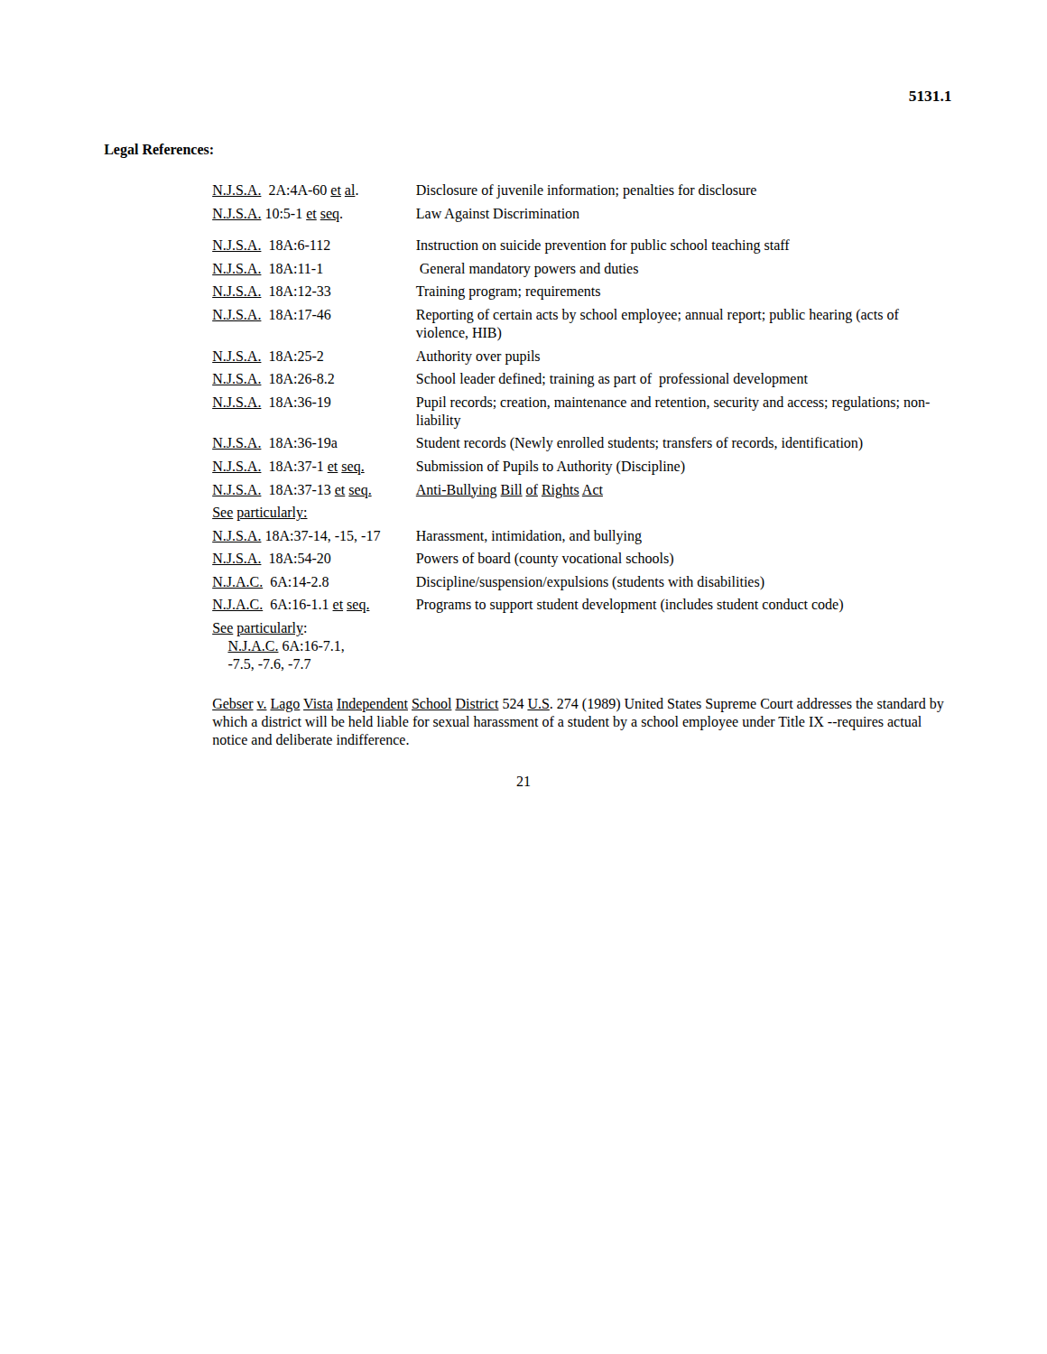5131.1
Legal References:
| N.J.S.A. 2A:4A-60 et al . | Disclosure of juvenile information; penalties for disclosure |
| N.J.S.A. 10:5-1 et seq . | Law Against Discrimination |
| N.J.S.A. 18A:6-112 | Instruction on suicide prevention for public school teaching staff |
| N.J.S.A. 18A:11-1 | General mandatory powers and duties |
| N.J.S.A. 18A:12-33 | Training program; requirements |
| N.J.S.A. 18A:17-46 | Reporting of certain acts by school employee; annual report; public hearing (acts of violence, HIB) |
| N.J.S.A. 18A:25-2 | Authority over pupils |
| N.J.S.A. 18A:26-8.2 | School leader defined; training as part of professional development |
| N.J.S.A. 18A:36-19 | Pupil records; creation, maintenance and retention, security and access; regulations; non-liability |
| N.J.S.A. 18A:36-19a | Student records (Newly enrolled students; transfers of records, identification) |
| N.J.S.A. 18A:37-1 et seq. | Submission of Pupils to Authority (Discipline) |
| N.J.S.A. 18A:37-13 et seq. | Anti-Bullying Bill of Rights Act |
| See particularly: | |
| N.J.S.A. 18A:37-14, -15, -17 | Harassment, intimidation, and bullying |
| N.J.S.A. 18A:54-20 | Powers of board (county vocational schools) |
| N.J.A.C. 6A:14-2.8 | Discipline/suspension/expulsions (students with disabilities) |
| N.J.A.C. 6A:16-1.1 et seq. | Programs to support student development (includes student conduct code) |
See particularly:
N.J.A.C. 6A:16-7.1,
-7.5, -7.6, -7.7
Gebser v. Lago Vista Independent School District 524 U.S. 274 (1989) United States Supreme Court addresses the standard by which a district will be held liable for sexual harassment of a student by a school employee under Title IX --requires actual notice and deliberate indifference.
21